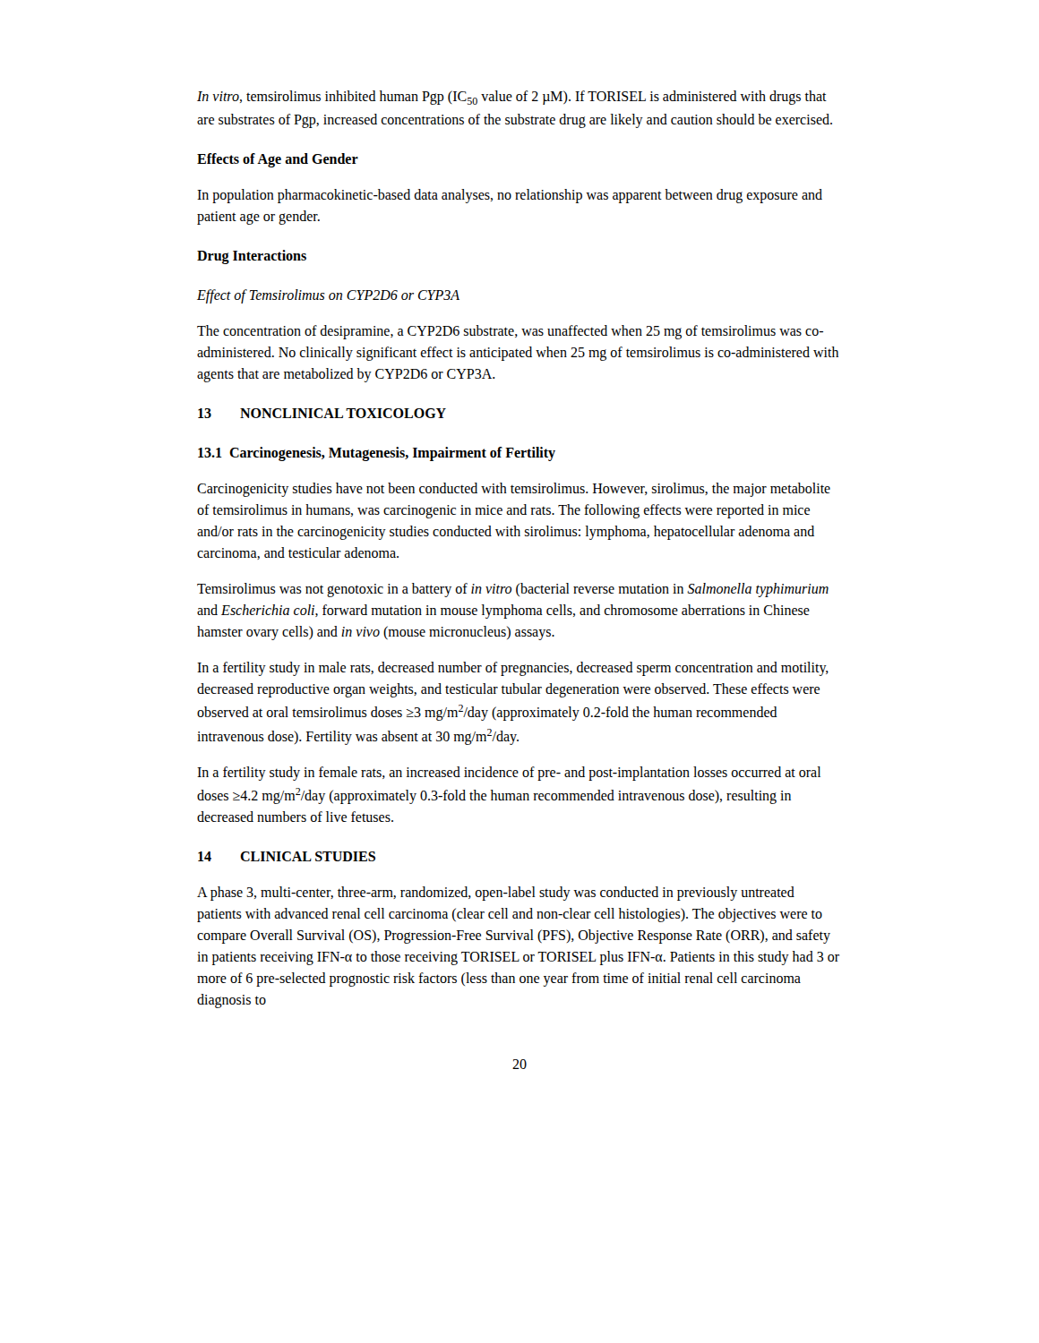In vitro, temsirolimus inhibited human Pgp (IC50 value of 2 µM). If TORISEL is administered with drugs that are substrates of Pgp, increased concentrations of the substrate drug are likely and caution should be exercised.
Effects of Age and Gender
In population pharmacokinetic-based data analyses, no relationship was apparent between drug exposure and patient age or gender.
Drug Interactions
Effect of Temsirolimus on CYP2D6 or CYP3A
The concentration of desipramine, a CYP2D6 substrate, was unaffected when 25 mg of temsirolimus was co-administered. No clinically significant effect is anticipated when 25 mg of temsirolimus is co-administered with agents that are metabolized by CYP2D6 or CYP3A.
13 NONCLINICAL TOXICOLOGY
13.1 Carcinogenesis, Mutagenesis, Impairment of Fertility
Carcinogenicity studies have not been conducted with temsirolimus. However, sirolimus, the major metabolite of temsirolimus in humans, was carcinogenic in mice and rats. The following effects were reported in mice and/or rats in the carcinogenicity studies conducted with sirolimus: lymphoma, hepatocellular adenoma and carcinoma, and testicular adenoma.
Temsirolimus was not genotoxic in a battery of in vitro (bacterial reverse mutation in Salmonella typhimurium and Escherichia coli, forward mutation in mouse lymphoma cells, and chromosome aberrations in Chinese hamster ovary cells) and in vivo (mouse micronucleus) assays.
In a fertility study in male rats, decreased number of pregnancies, decreased sperm concentration and motility, decreased reproductive organ weights, and testicular tubular degeneration were observed. These effects were observed at oral temsirolimus doses ≥3 mg/m2/day (approximately 0.2-fold the human recommended intravenous dose). Fertility was absent at 30 mg/m2/day.
In a fertility study in female rats, an increased incidence of pre- and post-implantation losses occurred at oral doses ≥4.2 mg/m2/day (approximately 0.3-fold the human recommended intravenous dose), resulting in decreased numbers of live fetuses.
14 CLINICAL STUDIES
A phase 3, multi-center, three-arm, randomized, open-label study was conducted in previously untreated patients with advanced renal cell carcinoma (clear cell and non-clear cell histologies). The objectives were to compare Overall Survival (OS), Progression-Free Survival (PFS), Objective Response Rate (ORR), and safety in patients receiving IFN-α to those receiving TORISEL or TORISEL plus IFN-α. Patients in this study had 3 or more of 6 pre-selected prognostic risk factors (less than one year from time of initial renal cell carcinoma diagnosis to
20